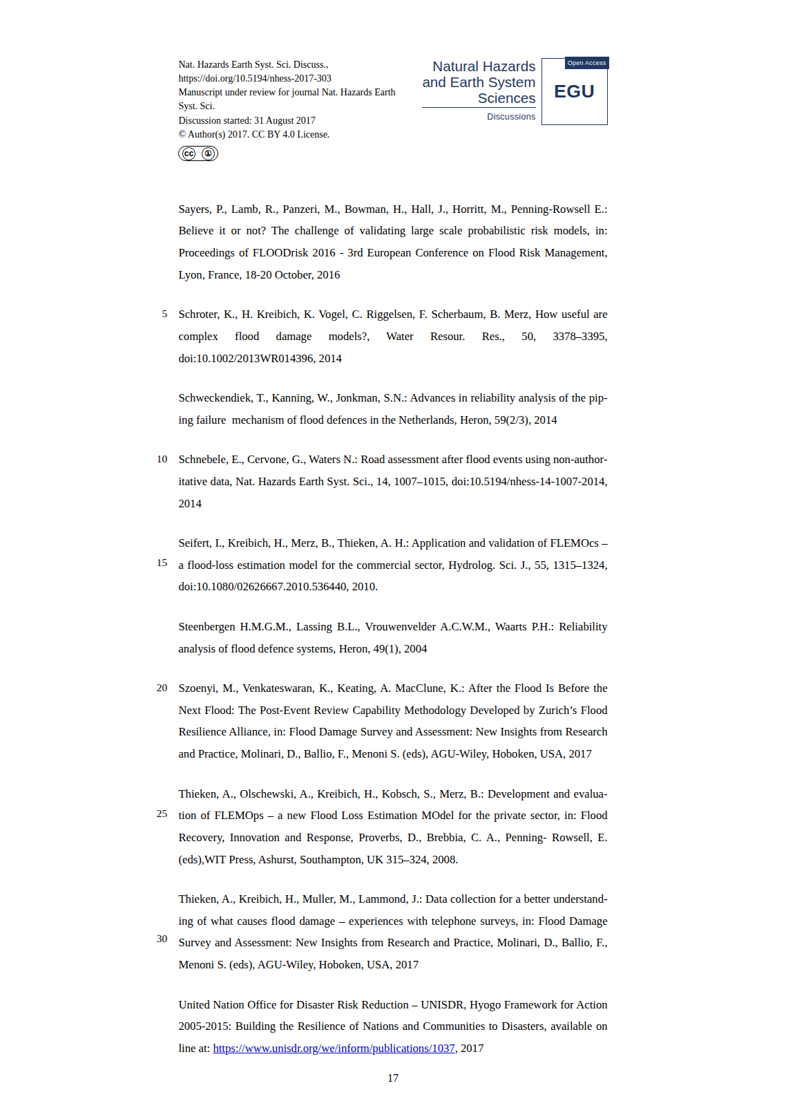Nat. Hazards Earth Syst. Sci. Discuss., https://doi.org/10.5194/nhess-2017-303
Manuscript under review for journal Nat. Hazards Earth Syst. Sci.
Discussion started: 31 August 2017
© Author(s) 2017. CC BY 4.0 License.
cc ①
Natural Hazards
and Earth System
Sciences
Discussions
EGU
Open Access
Sayers, P., Lamb, R., Panzeri, M., Bowman, H., Hall, J., Horritt, M., Penning-Rowsell E.: Believe it or not? The challenge of validating large scale probabilistic risk models, in: Proceedings of FLOODrisk 2016 - 3rd European Conference on Flood Risk Management, Lyon, France, 18-20 October, 2016
5
Schroter, K., H. Kreibich, K. Vogel, C. Riggelsen, F. Scherbaum, B. Merz, How useful are complex flood damage models?, Water Resour. Res., 50, 3378–3395, doi:10.1002/2013WR014396, 2014
Schweckendiek, T., Kanning, W., Jonkman, S.N.: Advances in reliability analysis of the piping failure mechanism of flood defences in the Netherlands, Heron, 59(2/3), 2014
10
Schnebele, E., Cervone, G., Waters N.: Road assessment after flood events using non-authoritative data, Nat. Hazards Earth Syst. Sci., 14, 1007–1015, doi:10.5194/nhess-14-1007-2014, 2014
15
Seifert, I., Kreibich, H., Merz, B., Thieken, A. H.: Application and validation of FLEMOcs – a flood-loss estimation model for the commercial sector, Hydrolog. Sci. J., 55, 1315–1324, doi:10.1080/02626667.2010.536440, 2010.
Steenbergen H.M.G.M., Lassing B.L., Vrouwenvelder A.C.W.M., Waarts P.H.: Reliability analysis of flood defence systems, Heron, 49(1), 2004
20
Szoenyi, M., Venkateswaran, K., Keating, A. MacClune, K.: After the Flood Is Before the Next Flood: The Post-Event Review Capability Methodology Developed by Zurich’s Flood Resilience Alliance, in: Flood Damage Survey and Assessment: New Insights from Research and Practice, Molinari, D., Ballio, F., Menoni S. (eds), AGU-Wiley, Hoboken, USA, 2017
25
Thieken, A., Olschewski, A., Kreibich, H., Kobsch, S., Merz, B.: Development and evaluation of FLEMOps – a new Flood Loss Estimation MOdel for the private sector, in: Flood Recovery, Innovation and Response, Proverbs, D., Brebbia, C. A., Penning- Rowsell, E. (eds),WIT Press, Ashurst, Southampton, UK 315–324, 2008.
30
Thieken, A., Kreibich, H., Muller, M., Lammond, J.: Data collection for a better understanding of what causes flood damage – experiences with telephone surveys, in: Flood Damage Survey and Assessment: New Insights from Research and Practice, Molinari, D., Ballio, F., Menoni S. (eds), AGU-Wiley, Hoboken, USA, 2017
United Nation Office for Disaster Risk Reduction – UNISDR, Hyogo Framework for Action 2005-2015: Building the Resilience of Nations and Communities to Disasters, available on line at: https://www.unisdr.org/we/inform/publications/1037, 2017
17